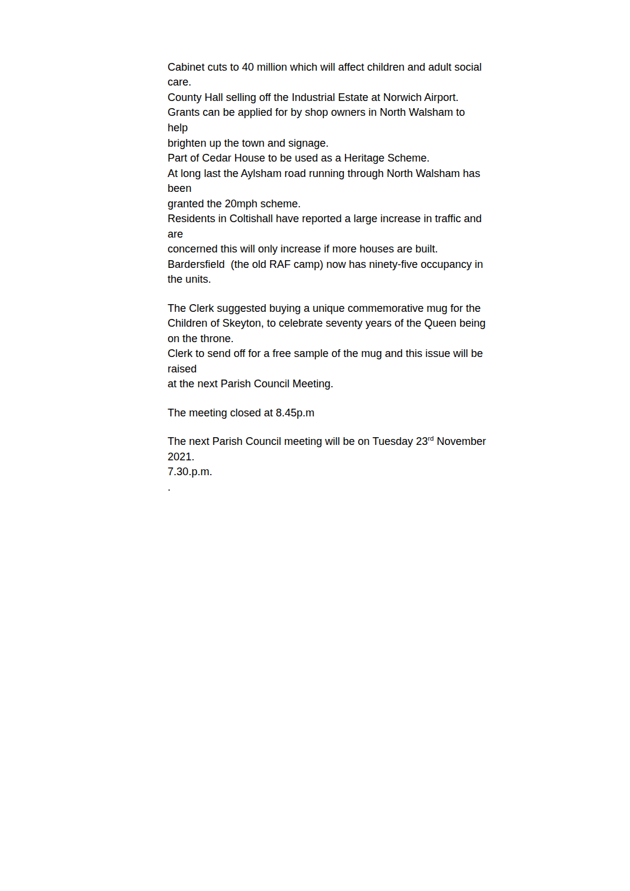Cabinet cuts to 40 million which will affect children and adult social care.
County Hall selling off the Industrial Estate at Norwich Airport.
Grants can be applied for by shop owners in North Walsham to help
brighten up the town and signage.
Part of Cedar House to be used as a Heritage Scheme.
At long last the Aylsham road running through North Walsham has been
granted the 20mph scheme.
Residents in Coltishall have reported a large increase in traffic and are
concerned this will only increase if more houses are built.
Bardersfield (the old RAF camp) now has ninety-five occupancy in the units.
The Clerk suggested buying a unique commemorative mug for the
Children of Skeyton, to celebrate seventy years of the Queen being on the throne.
Clerk to send off for a free sample of the mug and this issue will be raised
at the next Parish Council Meeting.
The meeting closed at 8.45p.m
The next Parish Council meeting will be on Tuesday 23rd November 2021.
7.30.p.m.
.